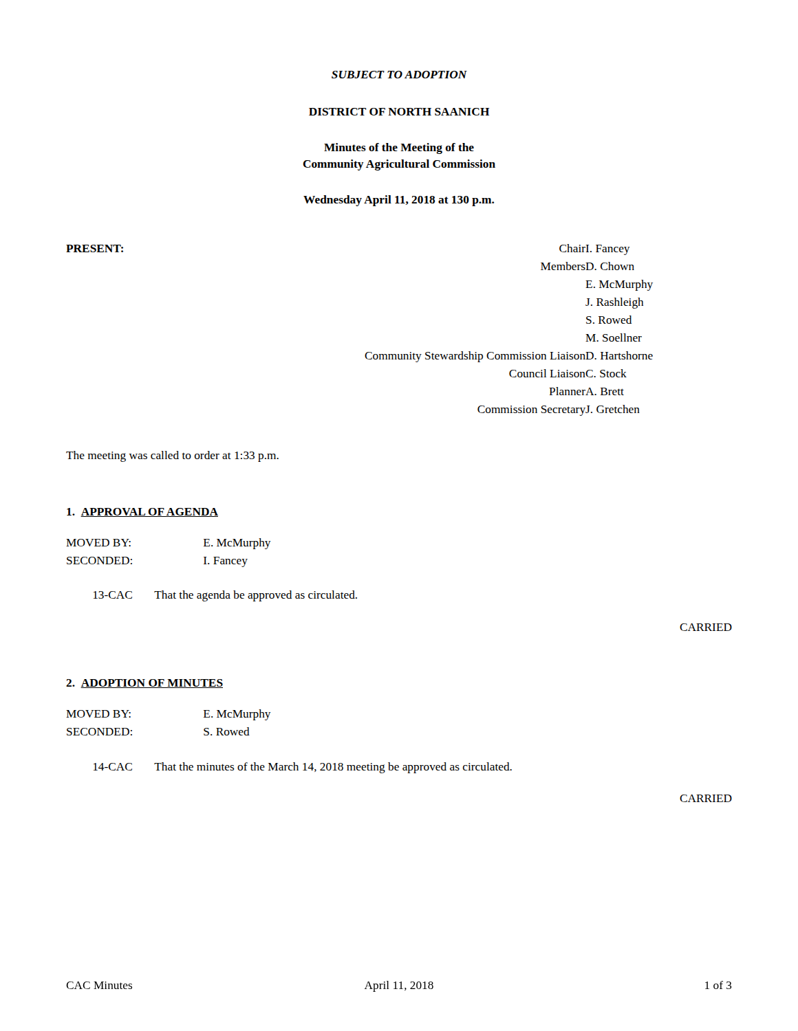SUBJECT TO ADOPTION
DISTRICT OF NORTH SAANICH
Minutes of the Meeting of the
Community Agricultural Commission
Wednesday April 11, 2018 at 130 p.m.
| PRESENT: | Chair | I. Fancey |
| | Members | D. Chown |
| | | E. McMurphy |
| | | J. Rashleigh |
| | | S. Rowed |
| | | M. Soellner |
| | Community Stewardship Commission Liaison | D. Hartshorne |
| | Council Liaison | C. Stock |
| | Planner | A. Brett |
| | Commission Secretary | J. Gretchen |
The meeting was called to order at 1:33 p.m.
1. APPROVAL OF AGENDA
| MOVED BY: | E. McMurphy |
| SECONDED: | I. Fancey |
13-CACThat the agenda be approved as circulated.
CARRIED
2. ADOPTION OF MINUTES
| MOVED BY: | E. McMurphy |
| SECONDED: | S. Rowed |
14-CACThat the minutes of the March 14, 2018 meeting be approved as circulated.
CARRIED
| CAC Minutes | April 11, 2018 | 1 of 3 |